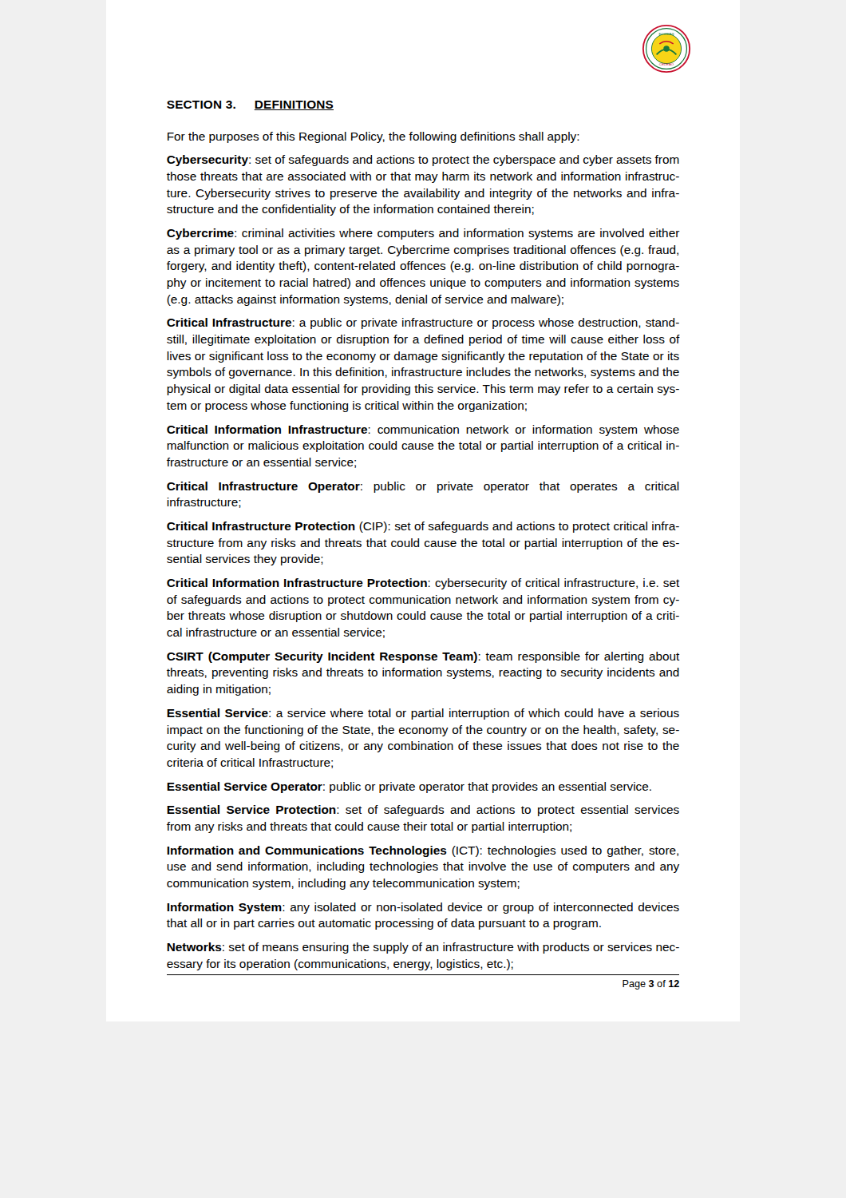ECOWAS CEDEAO
SECTION 3. DEFINITIONS
For the purposes of this Regional Policy, the following definitions shall apply:
Cybersecurity: set of safeguards and actions to protect the cyberspace and cyber assets from those threats that are associated with or that may harm its network and information infrastructure. Cybersecurity strives to preserve the availability and integrity of the networks and infrastructure and the confidentiality of the information contained therein;
Cybercrime: criminal activities where computers and information systems are involved either as a primary tool or as a primary target. Cybercrime comprises traditional offences (e.g. fraud, forgery, and identity theft), content-related offences (e.g. on-line distribution of child pornography or incitement to racial hatred) and offences unique to computers and information systems (e.g. attacks against information systems, denial of service and malware);
Critical Infrastructure: a public or private infrastructure or process whose destruction, standstill, illegitimate exploitation or disruption for a defined period of time will cause either loss of lives or significant loss to the economy or damage significantly the reputation of the State or its symbols of governance. In this definition, infrastructure includes the networks, systems and the physical or digital data essential for providing this service. This term may refer to a certain system or process whose functioning is critical within the organization;
Critical Information Infrastructure: communication network or information system whose malfunction or malicious exploitation could cause the total or partial interruption of a critical infrastructure or an essential service;
Critical Infrastructure Operator: public or private operator that operates a critical infrastructure;
Critical Infrastructure Protection (CIP): set of safeguards and actions to protect critical infrastructure from any risks and threats that could cause the total or partial interruption of the essential services they provide;
Critical Information Infrastructure Protection: cybersecurity of critical infrastructure, i.e. set of safeguards and actions to protect communication network and information system from cyber threats whose disruption or shutdown could cause the total or partial interruption of a critical infrastructure or an essential service;
CSIRT (Computer Security Incident Response Team): team responsible for alerting about threats, preventing risks and threats to information systems, reacting to security incidents and aiding in mitigation;
Essential Service: a service where total or partial interruption of which could have a serious impact on the functioning of the State, the economy of the country or on the health, safety, security and well-being of citizens, or any combination of these issues that does not rise to the criteria of critical Infrastructure;
Essential Service Operator: public or private operator that provides an essential service.
Essential Service Protection: set of safeguards and actions to protect essential services from any risks and threats that could cause their total or partial interruption;
Information and Communications Technologies (ICT): technologies used to gather, store, use and send information, including technologies that involve the use of computers and any communication system, including any telecommunication system;
Information System: any isolated or non-isolated device or group of interconnected devices that all or in part carries out automatic processing of data pursuant to a program.
Networks: set of means ensuring the supply of an infrastructure with products or services necessary for its operation (communications, energy, logistics, etc.);
Page 3 of 12